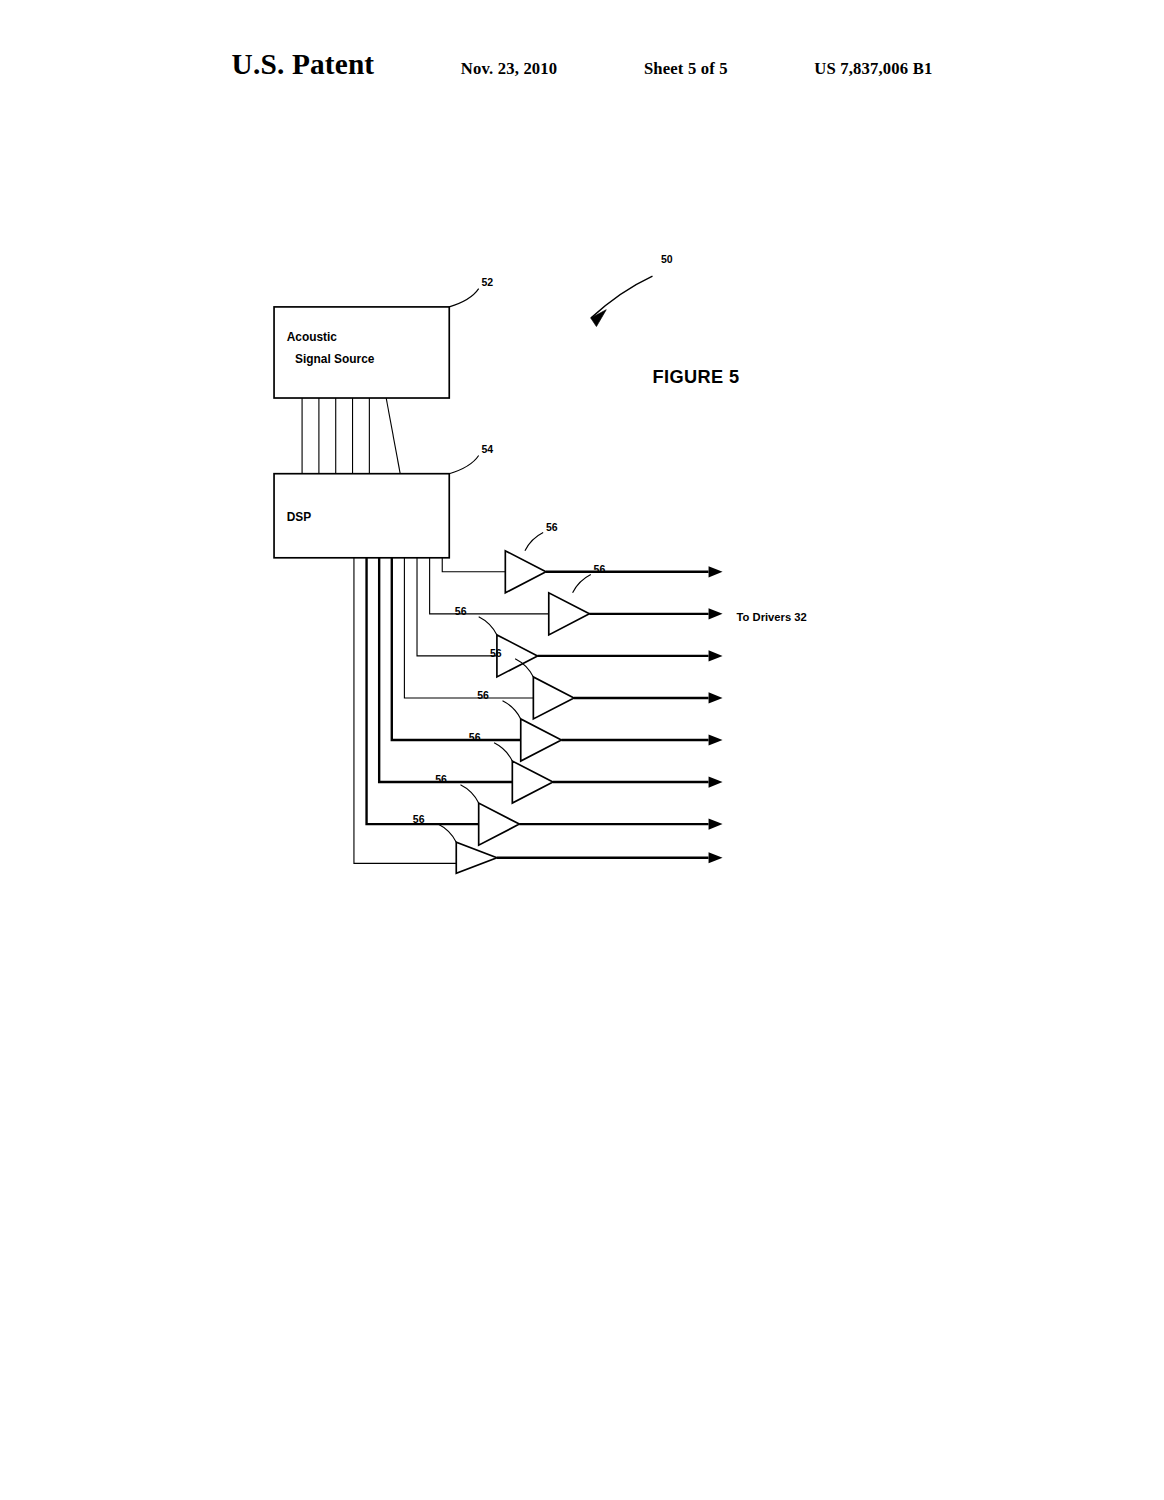U.S. Patent Nov. 23, 2010 Sheet 5 of 5 US 7,837,006 B1
50 Acoustic Signal Source 52 DSP 54 56 56 56 56 56 56 56 56 FIGURE 5 To Drivers 32